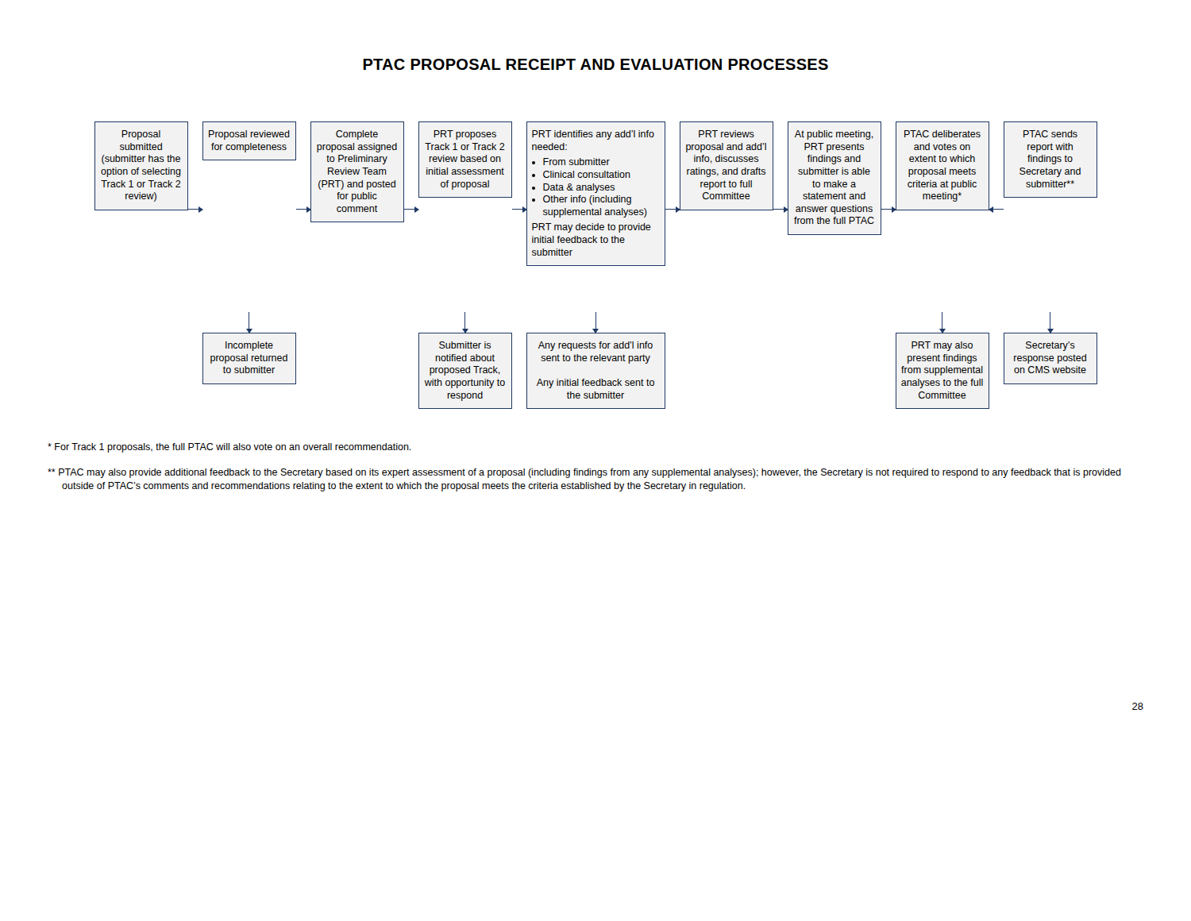PTAC PROPOSAL RECEIPT AND EVALUATION PROCESSES
Proposal submitted (submitter has the option of selecting Track 1 or Track 2 review)
Proposal reviewed for completeness
Incomplete proposal returned to submitter
Complete proposal assigned to Preliminary Review Team (PRT) and posted for public comment
PRT proposes Track 1 or Track 2 review based on initial assessment of proposal
Submitter is notified about proposed Track, with opportunity to respond
PRT identifies any add’l info needed:
From submitter
Clinical consultation
Data & analyses
Other info (including supplemental analyses)
PRT may decide to provide initial feedback to the submitter
Any requests for add’l info sent to the relevant party
Any initial feedback sent to the submitter
PRT reviews proposal and add’l info, discusses ratings, and drafts report to full Committee
At public meeting, PRT presents findings and submitter is able to make a statement and answer questions from the full PTAC
PTAC deliberates and votes on extent to which proposal meets criteria at public meeting*
PRT may also present findings from supplemental analyses to the full Committee
PTAC sends report with findings to Secretary and submitter**
Secretary’s response posted on CMS website
* For Track 1 proposals, the full PTAC will also vote on an overall recommendation.
** PTAC may also provide additional feedback to the Secretary based on its expert assessment of a proposal (including findings from any supplemental analyses); however, the Secretary is not required to respond to any feedback that is provided outside of PTAC’s comments and recommendations relating to the extent to which the proposal meets the criteria established by the Secretary in regulation.
28